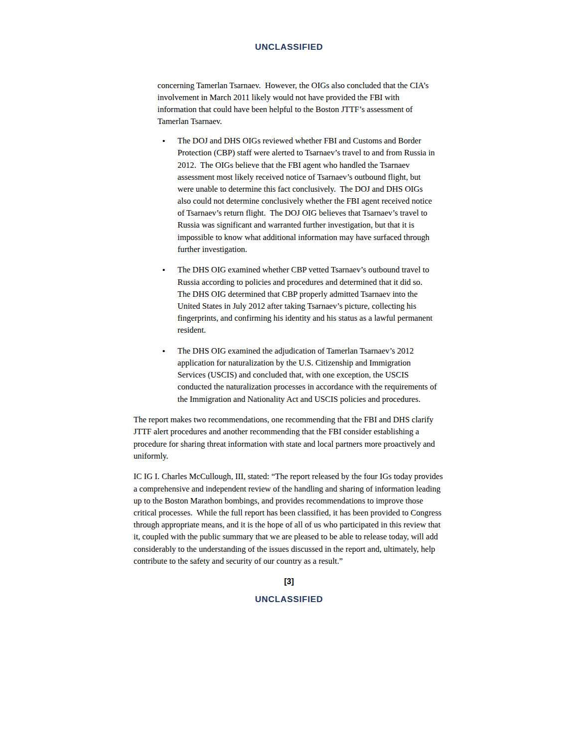UNCLASSIFIED
concerning Tamerlan Tsarnaev. However, the OIGs also concluded that the CIA’s involvement in March 2011 likely would not have provided the FBI with information that could have been helpful to the Boston JTTF’s assessment of Tamerlan Tsarnaev.
The DOJ and DHS OIGs reviewed whether FBI and Customs and Border Protection (CBP) staff were alerted to Tsarnaev’s travel to and from Russia in 2012. The OIGs believe that the FBI agent who handled the Tsarnaev assessment most likely received notice of Tsarnaev’s outbound flight, but were unable to determine this fact conclusively. The DOJ and DHS OIGs also could not determine conclusively whether the FBI agent received notice of Tsarnaev’s return flight. The DOJ OIG believes that Tsarnaev’s travel to Russia was significant and warranted further investigation, but that it is impossible to know what additional information may have surfaced through further investigation.
The DHS OIG examined whether CBP vetted Tsarnaev’s outbound travel to Russia according to policies and procedures and determined that it did so. The DHS OIG determined that CBP properly admitted Tsarnaev into the United States in July 2012 after taking Tsarnaev’s picture, collecting his fingerprints, and confirming his identity and his status as a lawful permanent resident.
The DHS OIG examined the adjudication of Tamerlan Tsarnaev’s 2012 application for naturalization by the U.S. Citizenship and Immigration Services (USCIS) and concluded that, with one exception, the USCIS conducted the naturalization processes in accordance with the requirements of the Immigration and Nationality Act and USCIS policies and procedures.
The report makes two recommendations, one recommending that the FBI and DHS clarify JTTF alert procedures and another recommending that the FBI consider establishing a procedure for sharing threat information with state and local partners more proactively and uniformly.
IC IG I. Charles McCullough, III, stated: “The report released by the four IGs today provides a comprehensive and independent review of the handling and sharing of information leading up to the Boston Marathon bombings, and provides recommendations to improve those critical processes. While the full report has been classified, it has been provided to Congress through appropriate means, and it is the hope of all of us who participated in this review that it, coupled with the public summary that we are pleased to be able to release today, will add considerably to the understanding of the issues discussed in the report and, ultimately, help contribute to the safety and security of our country as a result.”
[3]
UNCLASSIFIED